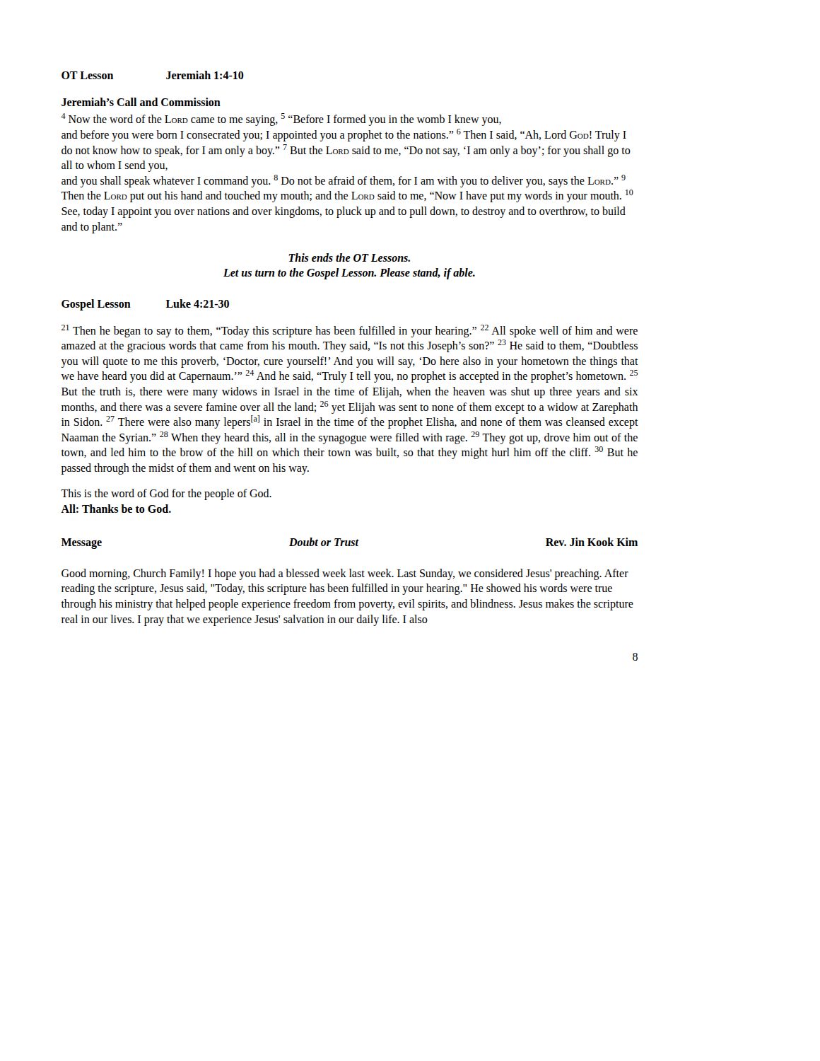OT Lesson Jeremiah 1:4-10
Jeremiah’s Call and Commission
4 Now the word of the Lord came to me saying, 5 “Before I formed you in the womb I knew you,
and before you were born I consecrated you; I appointed you a prophet to the nations.” 6 Then I said, “Ah, Lord God! Truly I do not know how to speak, for I am only a boy.” 7 But the Lord said to me, “Do not say, ‘I am only a boy’; for you shall go to all to whom I send you,
and you shall speak whatever I command you. 8 Do not be afraid of them, for I am with you to deliver you, says the Lord.” 9 Then the Lord put out his hand and touched my mouth; and the Lord said to me, “Now I have put my words in your mouth. 10 See, today I appoint you over nations and over kingdoms, to pluck up and to pull down, to destroy and to overthrow, to build and to plant.”
This ends the OT Lessons.
Let us turn to the Gospel Lesson. Please stand, if able.
Gospel Lesson Luke 4:21-30
21 Then he began to say to them, “Today this scripture has been fulfilled in your hearing.” 22 All spoke well of him and were amazed at the gracious words that came from his mouth. They said, “Is not this Joseph’s son?” 23 He said to them, “Doubtless you will quote to me this proverb, ‘Doctor, cure yourself!’ And you will say, ‘Do here also in your hometown the things that we have heard you did at Capernaum.’” 24 And he said, “Truly I tell you, no prophet is accepted in the prophet’s hometown. 25 But the truth is, there were many widows in Israel in the time of Elijah, when the heaven was shut up three years and six months, and there was a severe famine over all the land; 26 yet Elijah was sent to none of them except to a widow at Zarephath in Sidon. 27 There were also many lepers[a] in Israel in the time of the prophet Elisha, and none of them was cleansed except Naaman the Syrian.” 28 When they heard this, all in the synagogue were filled with rage. 29 They got up, drove him out of the town, and led him to the brow of the hill on which their town was built, so that they might hurl him off the cliff. 30 But he passed through the midst of them and went on his way.
This is the word of God for the people of God.
All: Thanks be to God.
Message Doubt or Trust Rev. Jin Kook Kim
Good morning, Church Family! I hope you had a blessed week last week. Last Sunday, we considered Jesus' preaching. After reading the scripture, Jesus said, "Today, this scripture has been fulfilled in your hearing." He showed his words were true through his ministry that helped people experience freedom from poverty, evil spirits, and blindness. Jesus makes the scripture real in our lives. I pray that we experience Jesus' salvation in our daily life. I also
8